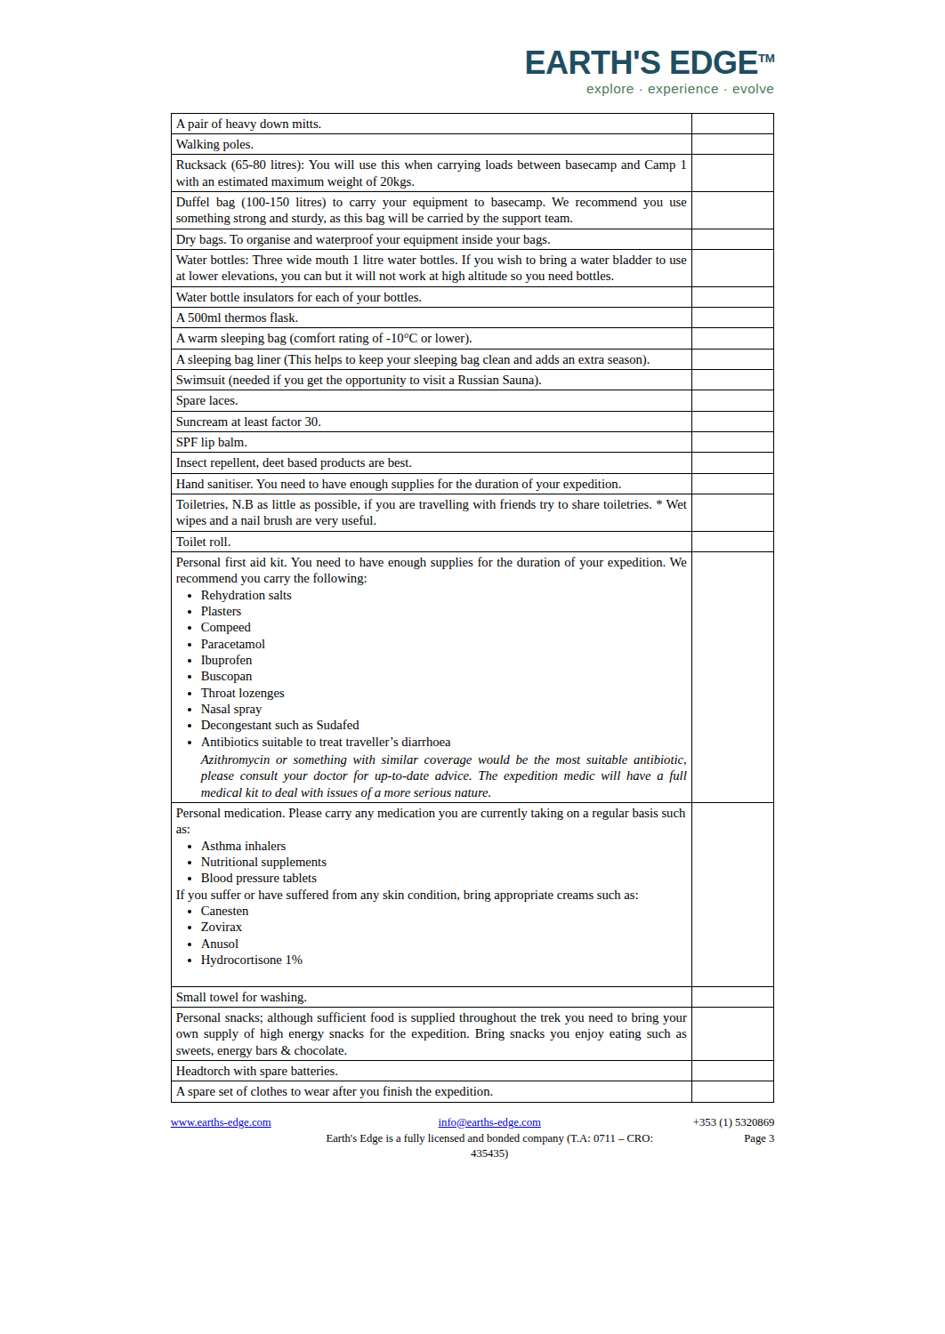EARTH'S EDGETM
explore · experience · evolve
| A pair of heavy down mitts. | |
| Walking poles. | |
| Rucksack (65-80 litres): You will use this when carrying loads between basecamp and Camp 1 with an estimated maximum weight of 20kgs. | |
| Duffel bag (100-150 litres) to carry your equipment to basecamp. We recommend you use something strong and sturdy, as this bag will be carried by the support team. | |
| Dry bags. To organise and waterproof your equipment inside your bags. | |
| Water bottles: Three wide mouth 1 litre water bottles. If you wish to bring a water bladder to use at lower elevations, you can but it will not work at high altitude so you need bottles. | |
| Water bottle insulators for each of your bottles. | |
| A 500ml thermos flask. | |
| A warm sleeping bag (comfort rating of -10°C or lower). | |
| A sleeping bag liner (This helps to keep your sleeping bag clean and adds an extra season). | |
| Swimsuit (needed if you get the opportunity to visit a Russian Sauna). | |
| Spare laces. | |
| Suncream at least factor 30. | |
| SPF lip balm. | |
| Insect repellent, deet based products are best. | |
| Hand sanitiser. You need to have enough supplies for the duration of your expedition. | |
| Toiletries, N.B as little as possible, if you are travelling with friends try to share toiletries. * Wet wipes and a nail brush are very useful. | |
| Toilet roll. | |
| Personal first aid kit. You need to have enough supplies for the duration of your expedition. We recommend you carry the following: Rehydration salts Plasters Compeed Paracetamol Ibuprofen Buscopan Throat lozenges Nasal spray Decongestant such as Sudafed Antibiotics suitable to treat traveller’s diarrhoea Azithromycin or something with similar coverage would be the most suitable antibiotic, please consult your doctor for up-to-date advice. The expedition medic will have a full medical kit to deal with issues of a more serious nature. | |
| Personal medication. Please carry any medication you are currently taking on a regular basis such as: Asthma inhalers Nutritional supplements Blood pressure tablets If you suffer or have suffered from any skin condition, bring appropriate creams such as: Canesten Zovirax Anusol Hydrocortisone 1% | |
| Small towel for washing. | |
| Personal snacks; although sufficient food is supplied throughout the trek you need to bring your own supply of high energy snacks for the expedition. Bring snacks you enjoy eating such as sweets, energy bars & chocolate. | |
| Headtorch with spare batteries. | |
| A spare set of clothes to wear after you finish the expedition. | |
www.earths-edge.com
info@earths-edge.com
+353 (1) 5320869
Earth's Edge is a fully licensed and bonded company (T.A: 0711 – CRO: 435435)
Page 3